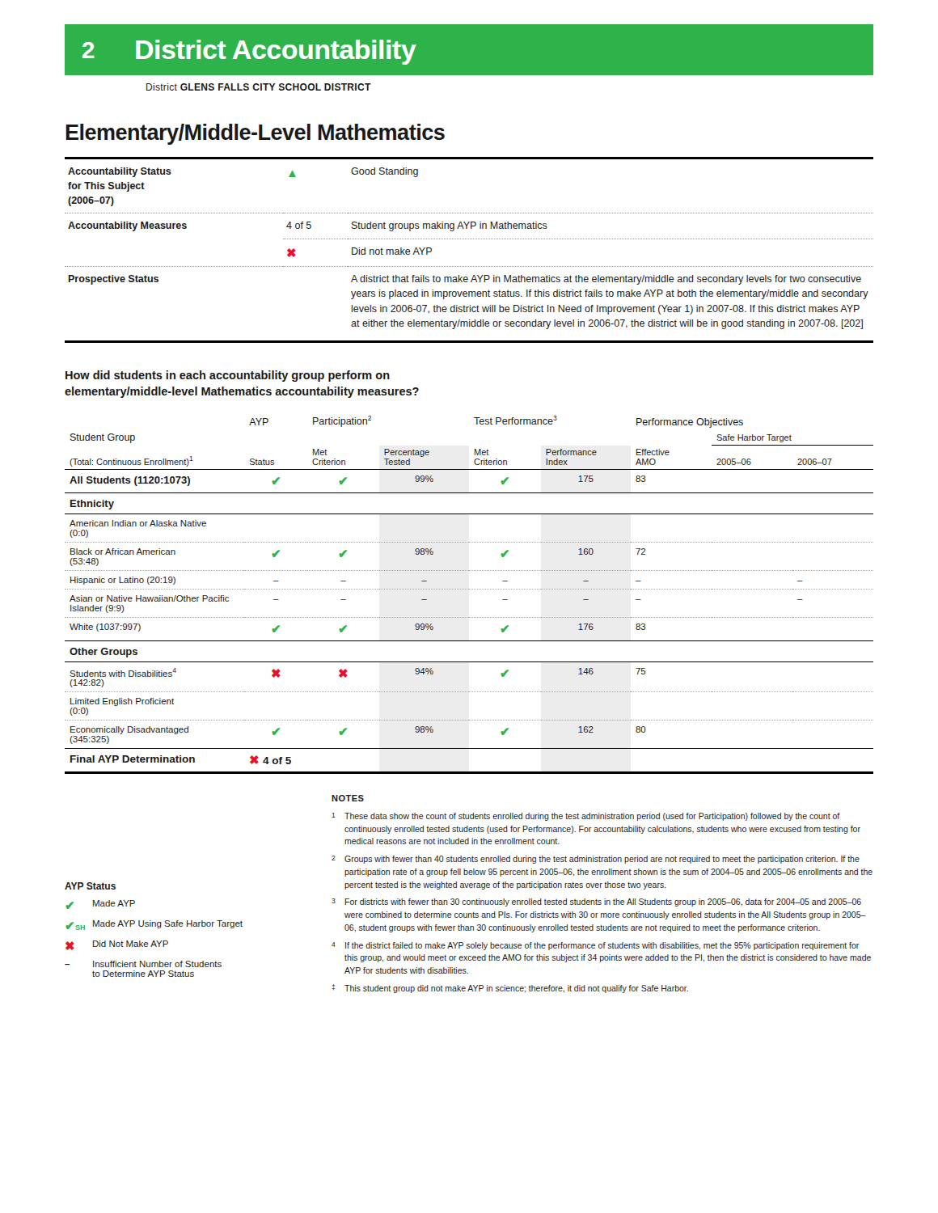2
District Accountability
District GLENS FALLS CITY SCHOOL DISTRICT
Elementary/Middle-Level Mathematics
| Accountability Status for This Subject (2006–07) | ▲ | Good Standing |
| Accountability Measures | 4 of 5 | Student groups making AYP in Mathematics |
| ✖ | Did not make AYP |
| Prospective Status | | A district that fails to make AYP in Mathematics at the elementary/middle and secondary levels for two consecutive years is placed in improvement status. If this district fails to make AYP at both the elementary/middle and secondary levels in 2006-07, the district will be District In Need of Improvement (Year 1) in 2007-08. If this district makes AYP at either the elementary/middle or secondary level in 2006-07, the district will be in good standing in 2007-08. [202] |
How did students in each accountability group perform on
elementary/middle-level Mathematics accountability measures?
| | AYP | Participation 2 | Test Performance 3 | Performance Objectives |
| --- | --- | --- | --- | --- |
| Student Group | | | | | | | Safe Harbor Target |
| (Total: Continuous Enrollment) 1 | Status | Met Criterion | Percentage Tested | Met Criterion | Performance Index | Effective AMO | 2005–06 | 2006–07 |
| All Students (1120:1073) | ✔ | ✔ | 99% | ✔ | 175 | 83 | | |
| Ethnicity |
| American Indian or Alaska Native (0:0) | | | | | | | | |
| Black or African American (53:48) | ✔ | ✔ | 98% | ✔ | 160 | 72 | | |
| Hispanic or Latino (20:19) | – | – | – | – | – | – | | – |
| Asian or Native Hawaiian/Other Pacific Islander (9:9) | – | – | – | – | – | – | | – |
| White (1037:997) | ✔ | ✔ | 99% | ✔ | 176 | 83 | | |
| Other Groups |
| Students with Disabilities 4 (142:82) | ✖ | ✖ | 94% | ✔ | 146 | 75 | | |
| Limited English Proficient (0:0) | | | | | | | | |
| Economically Disadvantaged (345:325) | ✔ | ✔ | 98% | ✔ | 162 | 80 | | |
| Final AYP Determination | ✖ 4 of 5 | | | | | | |
AYP Status
✔
Made AYP
✔SH
Made AYP Using Safe Harbor Target
✖
Did Not Make AYP
–
Insufficient Number of Students
to Determine AYP Status
NOTES
1 These data show the count of students enrolled during the test administration period (used for Participation) followed by the count of continuously enrolled tested students (used for Performance). For accountability calculations, students who were excused from testing for medical reasons are not included in the enrollment count.
2 Groups with fewer than 40 students enrolled during the test administration period are not required to meet the participation criterion. If the participation rate of a group fell below 95 percent in 2005–06, the enrollment shown is the sum of 2004–05 and 2005–06 enrollments and the percent tested is the weighted average of the participation rates over those two years.
3 For districts with fewer than 30 continuously enrolled tested students in the All Students group in 2005–06, data for 2004–05 and 2005–06 were combined to determine counts and PIs. For districts with 30 or more continuously enrolled students in the All Students group in 2005–06, student groups with fewer than 30 continuously enrolled tested students are not required to meet the performance criterion.
4 If the district failed to make AYP solely because of the performance of students with disabilities, met the 95% participation requirement for this group, and would meet or exceed the AMO for this subject if 34 points were added to the PI, then the district is considered to have made AYP for students with disabilities.
‡This student group did not make AYP in science; therefore, it did not qualify for Safe Harbor.